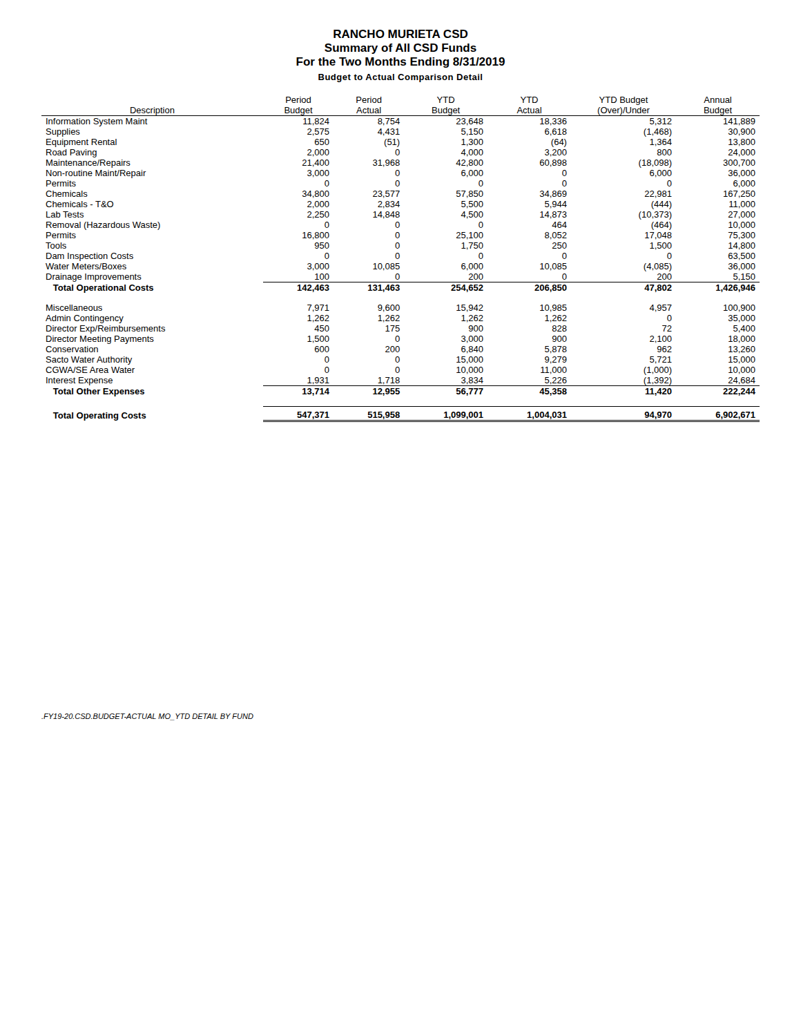RANCHO MURIETA CSD
Summary of All CSD Funds
For the Two Months Ending 8/31/2019
Budget to Actual Comparison Detail
| | Period | Period | YTD | YTD | YTD Budget | Annual |
| --- | --- | --- | --- | --- | --- | --- |
| Description | Budget | Actual | Budget | Actual | (Over)/Under | Budget |
| Information System Maint | 11,824 | 8,754 | 23,648 | 18,336 | 5,312 | 141,889 |
| Supplies | 2,575 | 4,431 | 5,150 | 6,618 | (1,468) | 30,900 |
| Equipment Rental | 650 | (51) | 1,300 | (64) | 1,364 | 13,800 |
| Road Paving | 2,000 | 0 | 4,000 | 3,200 | 800 | 24,000 |
| Maintenance/Repairs | 21,400 | 31,968 | 42,800 | 60,898 | (18,098) | 300,700 |
| Non-routine Maint/Repair | 3,000 | 0 | 6,000 | 0 | 6,000 | 36,000 |
| Permits | 0 | 0 | 0 | 0 | 0 | 6,000 |
| Chemicals | 34,800 | 23,577 | 57,850 | 34,869 | 22,981 | 167,250 |
| Chemicals - T&O | 2,000 | 2,834 | 5,500 | 5,944 | (444) | 11,000 |
| Lab Tests | 2,250 | 14,848 | 4,500 | 14,873 | (10,373) | 27,000 |
| Removal (Hazardous Waste) | 0 | 0 | 0 | 464 | (464) | 10,000 |
| Permits | 16,800 | 0 | 25,100 | 8,052 | 17,048 | 75,300 |
| Tools | 950 | 0 | 1,750 | 250 | 1,500 | 14,800 |
| Dam Inspection Costs | 0 | 0 | 0 | 0 | 0 | 63,500 |
| Water Meters/Boxes | 3,000 | 10,085 | 6,000 | 10,085 | (4,085) | 36,000 |
| Drainage Improvements | 100 | 0 | 200 | 0 | 200 | 5,150 |
| Total Operational Costs | 142,463 | 131,463 | 254,652 | 206,850 | 47,802 | 1,426,946 |
| Miscellaneous | 7,971 | 9,600 | 15,942 | 10,985 | 4,957 | 100,900 |
| Admin Contingency | 1,262 | 1,262 | 1,262 | 1,262 | 0 | 35,000 |
| Director Exp/Reimbursements | 450 | 175 | 900 | 828 | 72 | 5,400 |
| Director Meeting Payments | 1,500 | 0 | 3,000 | 900 | 2,100 | 18,000 |
| Conservation | 600 | 200 | 6,840 | 5,878 | 962 | 13,260 |
| Sacto Water Authority | 0 | 0 | 15,000 | 9,279 | 5,721 | 15,000 |
| CGWA/SE Area Water | 0 | 0 | 10,000 | 11,000 | (1,000) | 10,000 |
| Interest Expense | 1,931 | 1,718 | 3,834 | 5,226 | (1,392) | 24,684 |
| Total Other Expenses | 13,714 | 12,955 | 56,777 | 45,358 | 11,420 | 222,244 |
| Total Operating Costs | 547,371 | 515,958 | 1,099,001 | 1,004,031 | 94,970 | 6,902,671 |
.FY19-20.CSD.BUDGET-ACTUAL MO_YTD DETAIL BY FUND